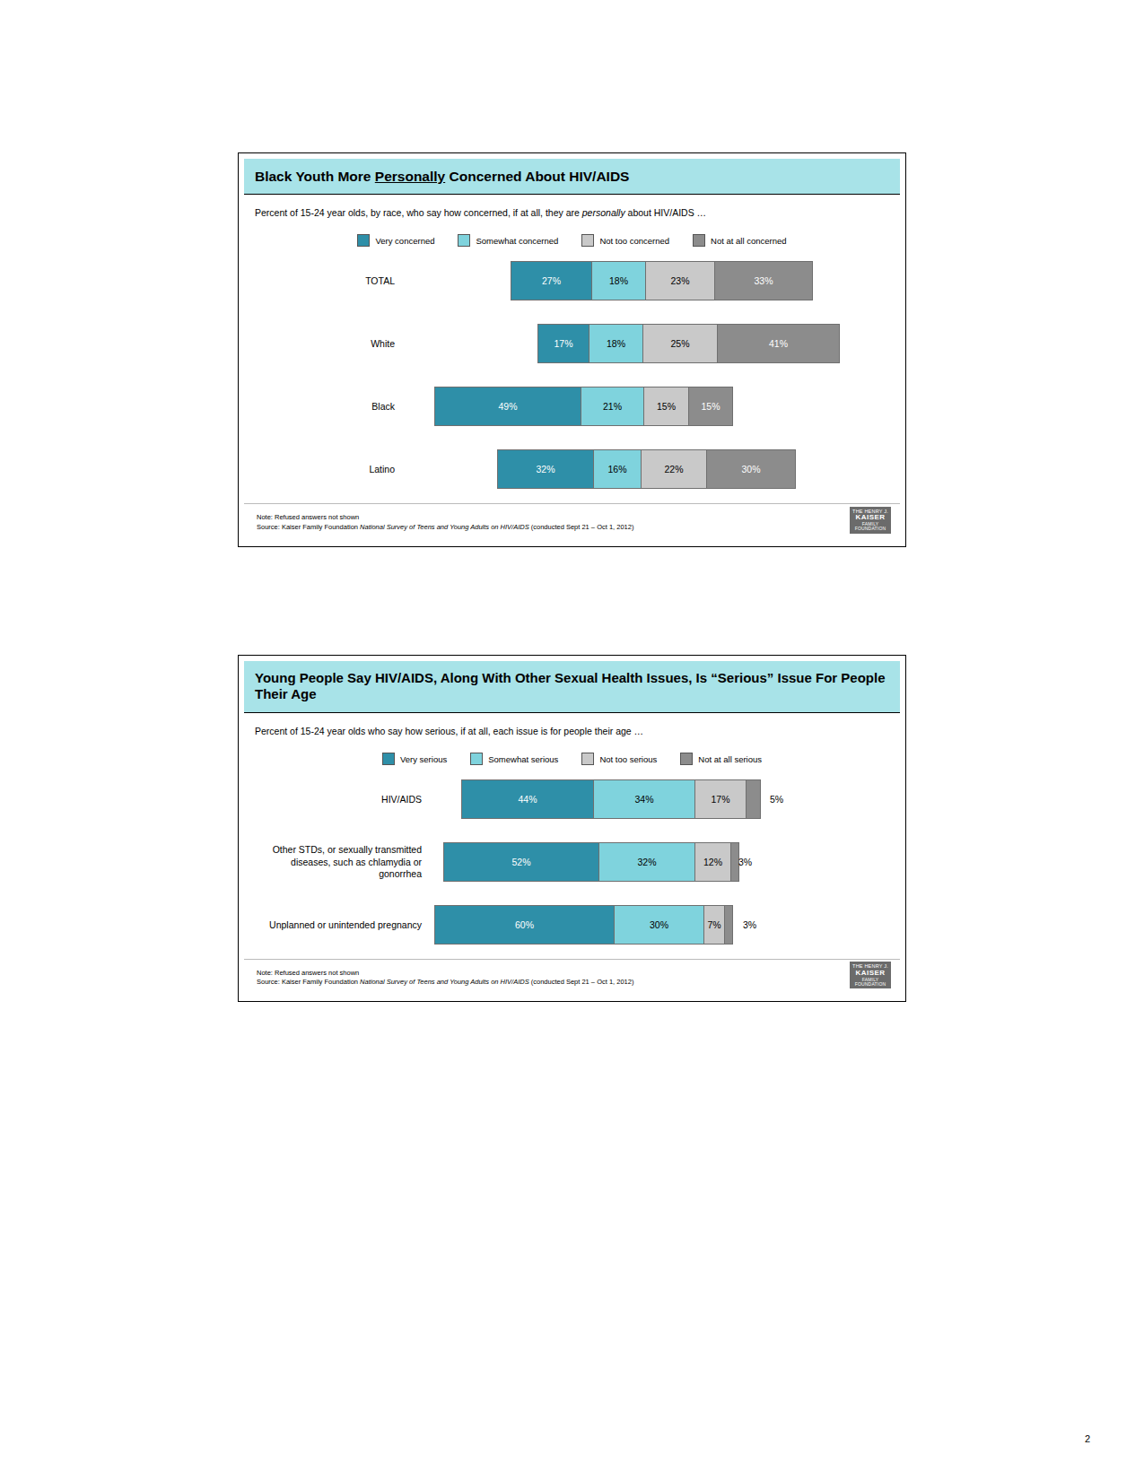Black Youth More Personally Concerned About HIV/AIDS
Percent of 15-24 year olds, by race, who say how concerned, if at all, they are personally about HIV/AIDS …
Very concerned
Somewhat concerned
Not too concerned
Not at all concerned
TOTAL
27%
18%
23%
33%
White
17%
18%
25%
41%
Black
49%
21%
15%
15%
Latino
32%
16%
22%
30%
Note: Refused answers not shown
Source: Kaiser Family Foundation National Survey of Teens and Young Adults on HIV/AIDS (conducted Sept 21 – Oct 1, 2012)
THE HENRY J.KAISER FAMILY FOUNDATION
Young People Say HIV/AIDS, Along With Other Sexual Health Issues, Is “Serious” Issue For People Their Age
Percent of 15-24 year olds who say how serious, if at all, each issue is for people their age …
Very serious
Somewhat serious
Not too serious
Not at all serious
HIV/AIDS
44%
34%
17%
5%
Other STDs, or sexually transmitted diseases, such as chlamydia or gonorrhea
52%
32%
12%
3%
Unplanned or unintended pregnancy
60%
30%
7%
3%
Note: Refused answers not shown
Source: Kaiser Family Foundation National Survey of Teens and Young Adults on HIV/AIDS (conducted Sept 21 – Oct 1, 2012)
THE HENRY J.KAISER FAMILY FOUNDATION
2